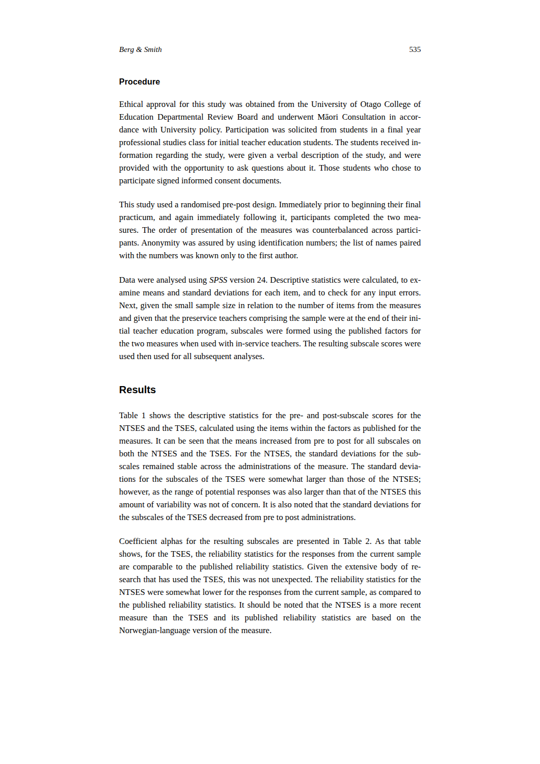Berg & Smith 535
Procedure
Ethical approval for this study was obtained from the University of Otago College of Education Departmental Review Board and underwent Māori Consultation in accordance with University policy. Participation was solicited from students in a final year professional studies class for initial teacher education students. The students received information regarding the study, were given a verbal description of the study, and were provided with the opportunity to ask questions about it. Those students who chose to participate signed informed consent documents.
This study used a randomised pre-post design. Immediately prior to beginning their final practicum, and again immediately following it, participants completed the two measures. The order of presentation of the measures was counterbalanced across participants. Anonymity was assured by using identification numbers; the list of names paired with the numbers was known only to the first author.
Data were analysed using SPSS version 24. Descriptive statistics were calculated, to examine means and standard deviations for each item, and to check for any input errors. Next, given the small sample size in relation to the number of items from the measures and given that the preservice teachers comprising the sample were at the end of their initial teacher education program, subscales were formed using the published factors for the two measures when used with in-service teachers. The resulting subscale scores were used then used for all subsequent analyses.
Results
Table 1 shows the descriptive statistics for the pre- and post-subscale scores for the NTSES and the TSES, calculated using the items within the factors as published for the measures. It can be seen that the means increased from pre to post for all subscales on both the NTSES and the TSES. For the NTSES, the standard deviations for the subscales remained stable across the administrations of the measure. The standard deviations for the subscales of the TSES were somewhat larger than those of the NTSES; however, as the range of potential responses was also larger than that of the NTSES this amount of variability was not of concern. It is also noted that the standard deviations for the subscales of the TSES decreased from pre to post administrations.
Coefficient alphas for the resulting subscales are presented in Table 2. As that table shows, for the TSES, the reliability statistics for the responses from the current sample are comparable to the published reliability statistics. Given the extensive body of research that has used the TSES, this was not unexpected. The reliability statistics for the NTSES were somewhat lower for the responses from the current sample, as compared to the published reliability statistics. It should be noted that the NTSES is a more recent measure than the TSES and its published reliability statistics are based on the Norwegian-language version of the measure.